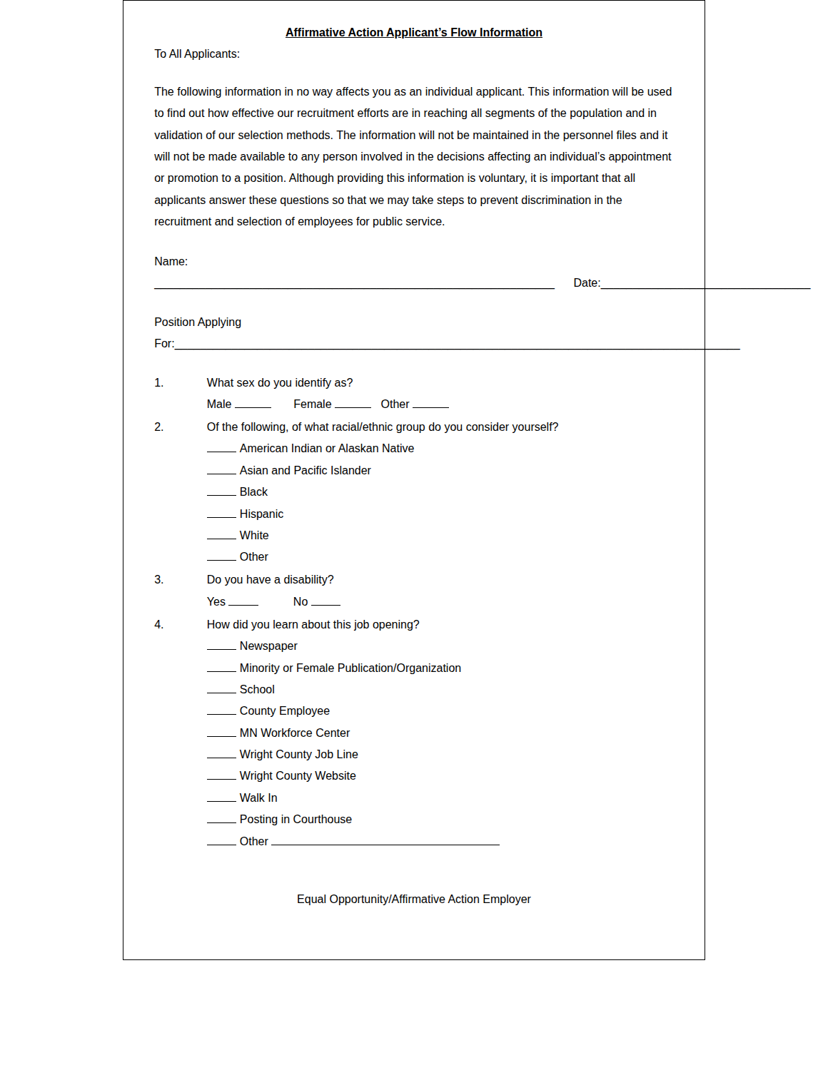Affirmative Action Applicant’s Flow Information
To All Applicants:
The following information in no way affects you as an individual applicant. This information will be used to find out how effective our recruitment efforts are in reaching all segments of the population and in validation of our selection methods. The information will not be maintained in the personnel files and it will not be made available to any person involved in the decisions affecting an individual’s appointment or promotion to a position. Although providing this information is voluntary, it is important that all applicants answer these questions so that we may take steps to prevent discrimination in the recruitment and selection of employees for public service.
Name: _______________________________________________________________ Date:_________________________________
Position Applying For:_________________________________________________________________________________________
What sex do you identify as?
Male Female Other
Of the following, of what racial/ethnic group do you consider yourself?
American Indian or Alaskan Native
Asian and Pacific Islander
Black
Hispanic
White
Other
Do you have a disability?
Yes No
How did you learn about this job opening?
Newspaper
Minority or Female Publication/Organization
School
County Employee
MN Workforce Center
Wright County Job Line
Wright County Website
Walk In
Posting in Courthouse
Other
Equal Opportunity/Affirmative Action Employer